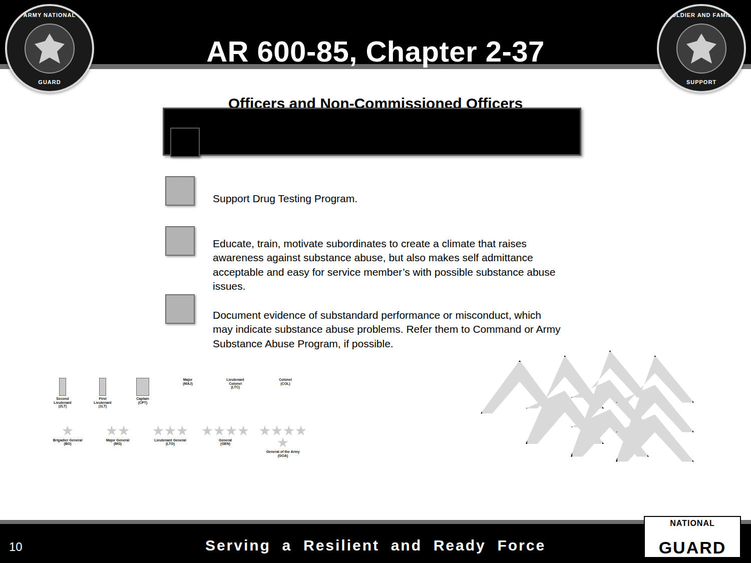AR 600-85, Chapter 2-37
ARMY NATIONAL
GUARD
SOLDIER AND FAMILY
SUPPORT
Officers and Non-Commissioned Officers
Support Drug Testing Program.
Educate, train, motivate subordinates to create a climate that raises awareness against substance abuse, but also makes self admittance acceptable and easy for service member’s with possible substance abuse issues.
Document evidence of substandard performance or misconduct, which may indicate substance abuse problems. Refer them to Command or Army Substance Abuse Program, if possible.
Second
Lieutenant
(2LT)
First
Lieutenant
(1LT)
Captain
(CPT)
Major
(MAJ)
Lieutenant
Colonel
(LTC)
Colonel
(COL)
Brigadier General
(BG)
Major General
(MG)
Lieutenant General
(LTG)
General
(GEN)
General of the Army
(GOA)
Serving a Resilient and Ready Force
10
NATIONAL
GUARD